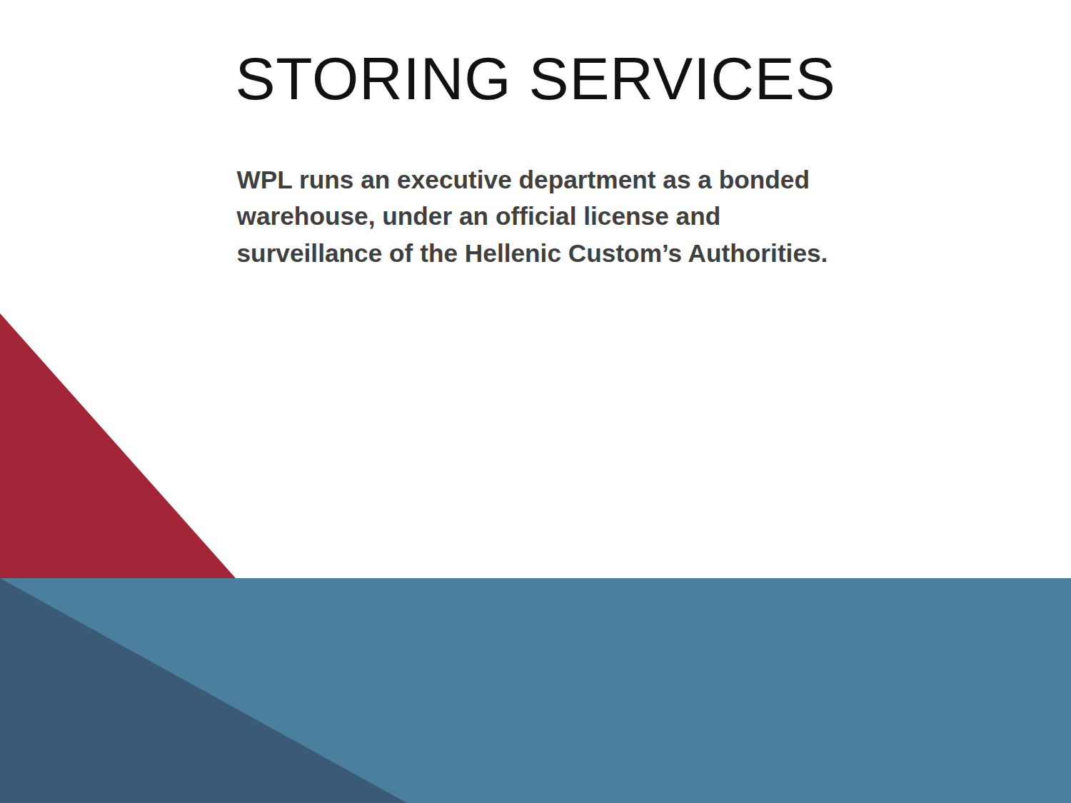Storing Services
WPL runs an executive department as a bonded warehouse, under an official license and surveillance of the Hellenic Custom’s Authorities.